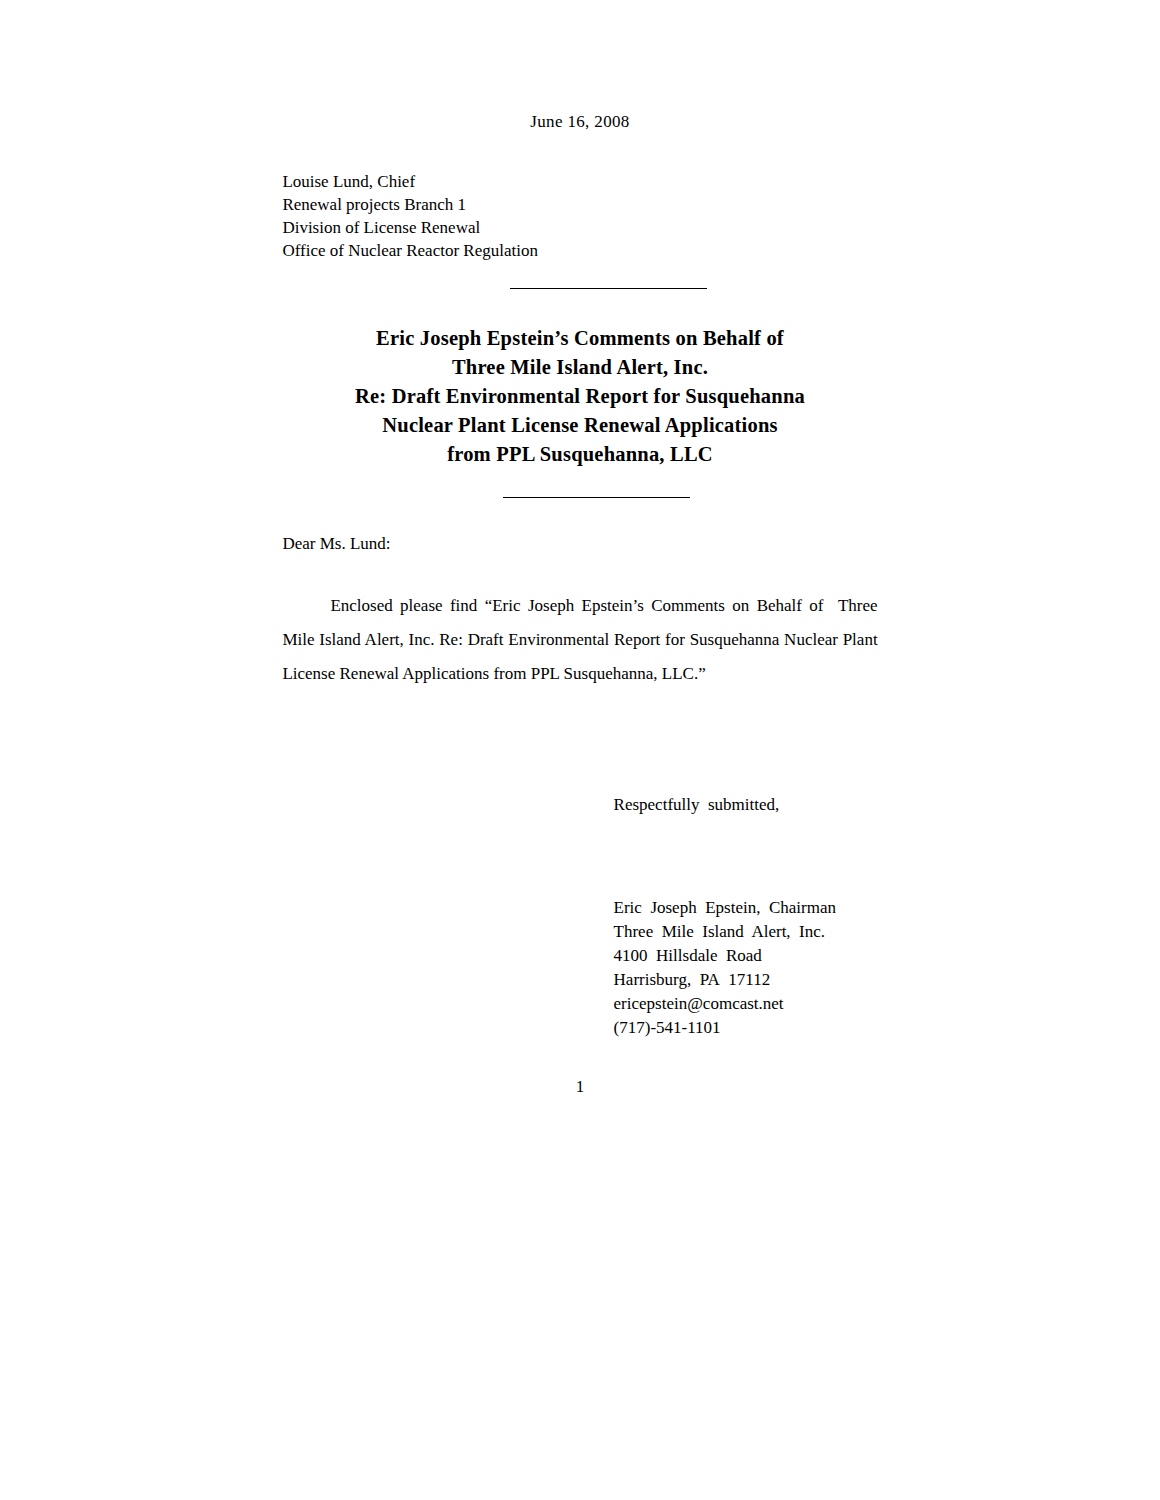June 16, 2008
Louise Lund, Chief
Renewal projects Branch 1
Division of License Renewal
Office of Nuclear Reactor Regulation
Eric Joseph Epstein’s Comments on Behalf of
Three Mile Island Alert, Inc.
Re: Draft Environmental Report for Susquehanna
Nuclear Plant License Renewal Applications
from PPL Susquehanna, LLC
Dear Ms. Lund:
Enclosed please find “Eric Joseph Epstein’s Comments on Behalf of Three Mile Island Alert, Inc. Re: Draft Environmental Report for Susquehanna Nuclear Plant License Renewal Applications from PPL Susquehanna, LLC.”
Respectfully submitted,
Eric Joseph Epstein, Chairman
Three Mile Island Alert, Inc.
4100 Hillsdale Road
Harrisburg, PA 17112
ericepstein@comcast.net
(717)-541-1101
1